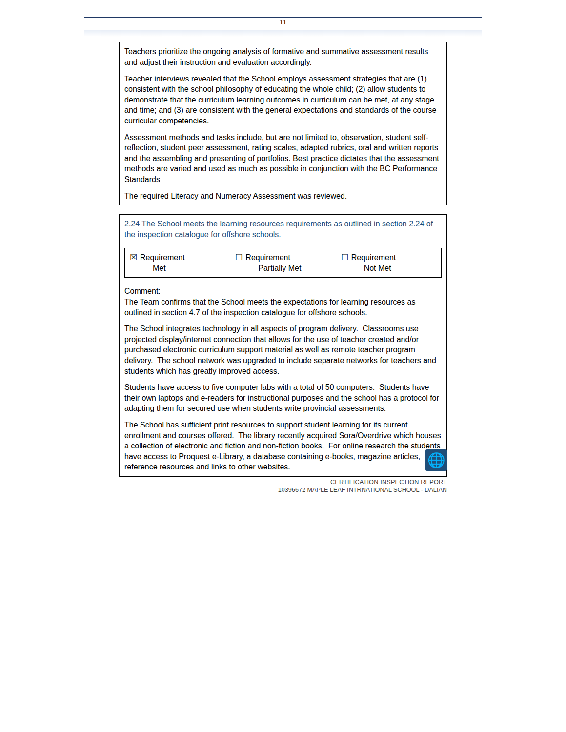11
| Teachers prioritize the ongoing analysis of formative and summative assessment results and adjust their instruction and evaluation accordingly. Teacher interviews revealed that the School employs assessment strategies that are (1) consistent with the school philosophy of educating the whole child; (2) allow students to demonstrate that the curriculum learning outcomes in curriculum can be met, at any stage and time; and (3) are consistent with the general expectations and standards of the course curricular competencies. Assessment methods and tasks include, but are not limited to, observation, student self-reflection, student peer assessment, rating scales, adapted rubrics, oral and written reports and the assembling and presenting of portfolios. Best practice dictates that the assessment methods are varied and used as much as possible in conjunction with the BC Performance Standards The required Literacy and Numeracy Assessment was reviewed. |
| 2.24 The School meets the learning resources requirements as outlined in section 2.24 of the inspection catalogue for offshore schools. |
| / ☒ Requirement Met / ☐ Requirement Partially Met / ☐ Requirement Not Met / |
| Comment: The Team confirms that the School meets the expectations for learning resources as outlined in section 4.7 of the inspection catalogue for offshore schools. The School integrates technology in all aspects of program delivery. Classrooms use projected display/internet connection that allows for the use of teacher created and/or purchased electronic curriculum support material as well as remote teacher program delivery. The school network was upgraded to include separate networks for teachers and students which has greatly improved access. Students have access to five computer labs with a total of 50 computers. Students have their own laptops and e-readers for instructional purposes and the school has a protocol for adapting them for secured use when students write provincial assessments. The School has sufficient print resources to support student learning for its current enrollment and courses offered. The library recently acquired Sora/Overdrive which houses a collection of electronic and fiction and non-fiction books. For online research the students have access to Proquest e-Library, a database containing e-books, magazine articles, reference resources and links to other websites. |
CERTIFICATION INSPECTION REPORT
10396672 MAPLE LEAF INTRNATIONAL SCHOOL - DALIAN